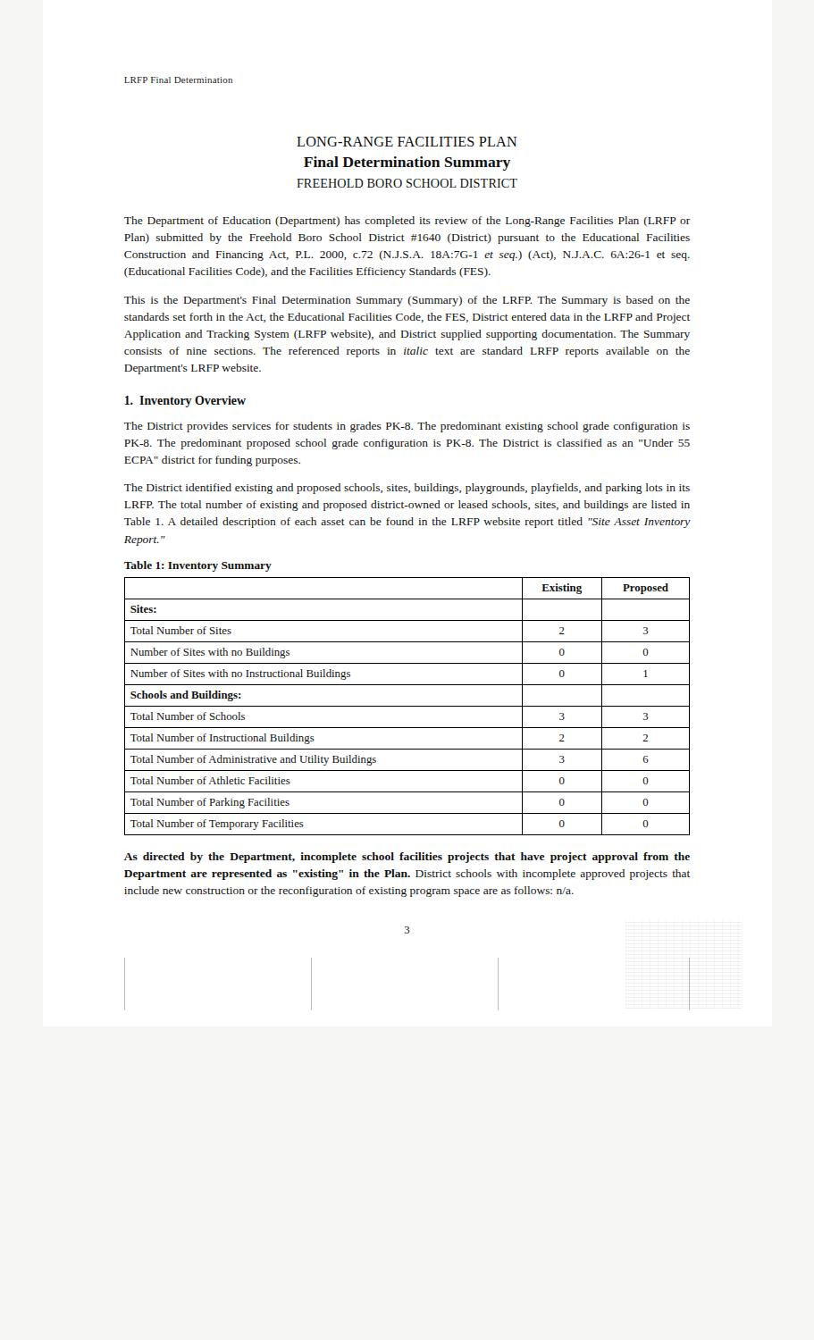LRFP Final Determination
LONG-RANGE FACILITIES PLAN
Final Determination Summary
FREEHOLD BORO SCHOOL DISTRICT
The Department of Education (Department) has completed its review of the Long-Range Facilities Plan (LRFP or Plan) submitted by the Freehold Boro School District #1640 (District) pursuant to the Educational Facilities Construction and Financing Act, P.L. 2000, c.72 (N.J.S.A. 18A:7G-1 et seq.) (Act), N.J.A.C. 6A:26-1 et seq. (Educational Facilities Code), and the Facilities Efficiency Standards (FES).
This is the Department's Final Determination Summary (Summary) of the LRFP. The Summary is based on the standards set forth in the Act, the Educational Facilities Code, the FES, District entered data in the LRFP and Project Application and Tracking System (LRFP website), and District supplied supporting documentation. The Summary consists of nine sections. The referenced reports in italic text are standard LRFP reports available on the Department's LRFP website.
1. Inventory Overview
The District provides services for students in grades PK-8. The predominant existing school grade configuration is PK-8. The predominant proposed school grade configuration is PK-8. The District is classified as an "Under 55 ECPA" district for funding purposes.
The District identified existing and proposed schools, sites, buildings, playgrounds, playfields, and parking lots in its LRFP. The total number of existing and proposed district-owned or leased schools, sites, and buildings are listed in Table 1. A detailed description of each asset can be found in the LRFP website report titled "Site Asset Inventory Report."
Table 1: Inventory Summary
| | Existing | Proposed |
| --- | --- | --- |
| Sites: | | |
| Total Number of Sites | 2 | 3 |
| Number of Sites with no Buildings | 0 | 0 |
| Number of Sites with no Instructional Buildings | 0 | 1 |
| Schools and Buildings: | | |
| Total Number of Schools | 3 | 3 |
| Total Number of Instructional Buildings | 2 | 2 |
| Total Number of Administrative and Utility Buildings | 3 | 6 |
| Total Number of Athletic Facilities | 0 | 0 |
| Total Number of Parking Facilities | 0 | 0 |
| Total Number of Temporary Facilities | 0 | 0 |
As directed by the Department, incomplete school facilities projects that have project approval from the Department are represented as "existing" in the Plan. District schools with incomplete approved projects that include new construction or the reconfiguration of existing program space are as follows: n/a.
3